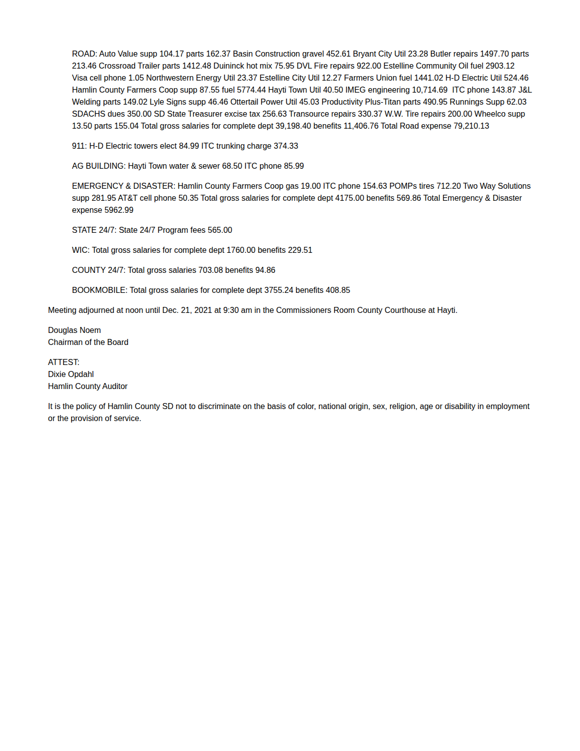ROAD: Auto Value supp 104.17 parts 162.37 Basin Construction gravel 452.61 Bryant City Util 23.28 Butler repairs 1497.70 parts 213.46 Crossroad Trailer parts 1412.48 Duininck hot mix 75.95 DVL Fire repairs 922.00 Estelline Community Oil fuel 2903.12 Visa cell phone 1.05 Northwestern Energy Util 23.37 Estelline City Util 12.27 Farmers Union fuel 1441.02 H-D Electric Util 524.46 Hamlin County Farmers Coop supp 87.55 fuel 5774.44 Hayti Town Util 40.50 IMEG engineering 10,714.69 ITC phone 143.87 J&L Welding parts 149.02 Lyle Signs supp 46.46 Ottertail Power Util 45.03 Productivity Plus-Titan parts 490.95 Runnings Supp 62.03 SDACHS dues 350.00 SD State Treasurer excise tax 256.63 Transource repairs 330.37 W.W. Tire repairs 200.00 Wheelco supp 13.50 parts 155.04 Total gross salaries for complete dept 39,198.40 benefits 11,406.76 Total Road expense 79,210.13
911: H-D Electric towers elect 84.99 ITC trunking charge 374.33
AG BUILDING: Hayti Town water & sewer 68.50 ITC phone 85.99
EMERGENCY & DISASTER: Hamlin County Farmers Coop gas 19.00 ITC phone 154.63 POMPs tires 712.20 Two Way Solutions supp 281.95 AT&T cell phone 50.35 Total gross salaries for complete dept 4175.00 benefits 569.86 Total Emergency & Disaster expense 5962.99
STATE 24/7: State 24/7 Program fees 565.00
WIC: Total gross salaries for complete dept 1760.00 benefits 229.51
COUNTY 24/7: Total gross salaries 703.08 benefits 94.86
BOOKMOBILE: Total gross salaries for complete dept 3755.24 benefits 408.85
Meeting adjourned at noon until Dec. 21, 2021 at 9:30 am in the Commissioners Room County Courthouse at Hayti.
Douglas Noem
Chairman of the Board
ATTEST:
Dixie Opdahl
Hamlin County Auditor
It is the policy of Hamlin County SD not to discriminate on the basis of color, national origin, sex, religion, age or disability in employment or the provision of service.